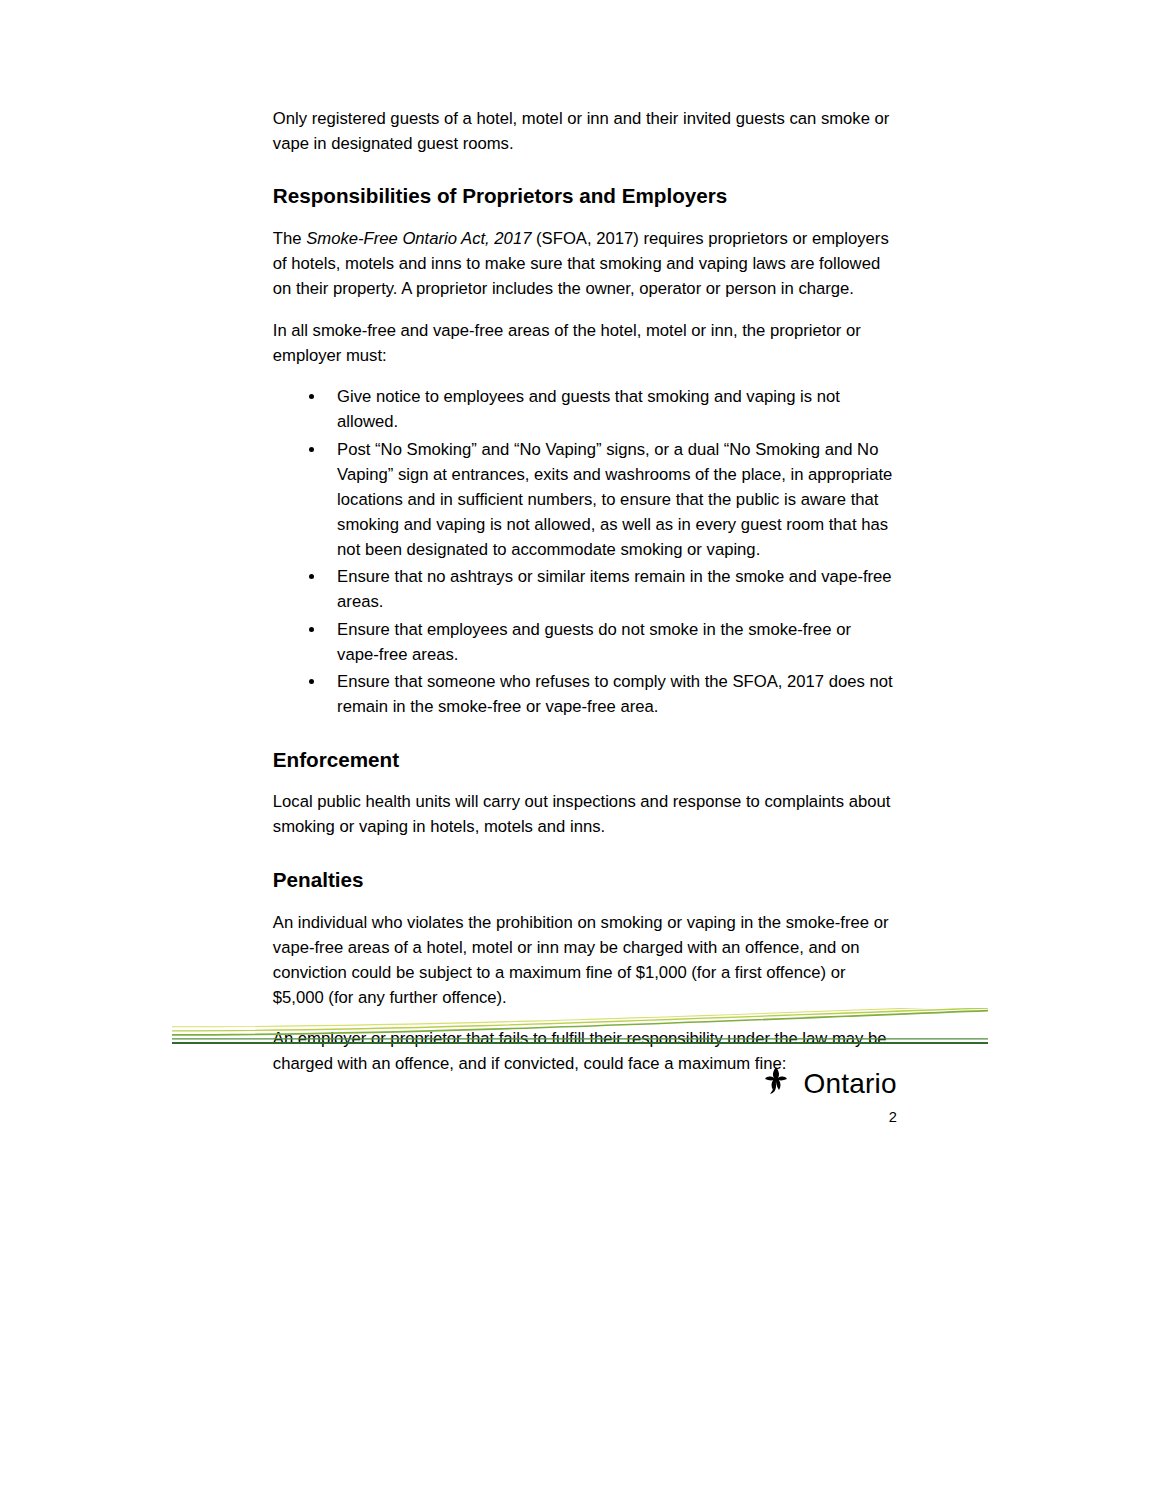Only registered guests of a hotel, motel or inn and their invited guests can smoke or vape in designated guest rooms.
Responsibilities of Proprietors and Employers
The Smoke-Free Ontario Act, 2017 (SFOA, 2017) requires proprietors or employers of hotels, motels and inns to make sure that smoking and vaping laws are followed on their property. A proprietor includes the owner, operator or person in charge.
In all smoke-free and vape-free areas of the hotel, motel or inn, the proprietor or employer must:
Give notice to employees and guests that smoking and vaping is not allowed.
Post “No Smoking” and “No Vaping” signs, or a dual “No Smoking and No Vaping” sign at entrances, exits and washrooms of the place, in appropriate locations and in sufficient numbers, to ensure that the public is aware that smoking and vaping is not allowed, as well as in every guest room that has not been designated to accommodate smoking or vaping.
Ensure that no ashtrays or similar items remain in the smoke and vape-free areas.
Ensure that employees and guests do not smoke in the smoke-free or vape-free areas.
Ensure that someone who refuses to comply with the SFOA, 2017 does not remain in the smoke-free or vape-free area.
Enforcement
Local public health units will carry out inspections and response to complaints about smoking or vaping in hotels, motels and inns.
Penalties
An individual who violates the prohibition on smoking or vaping in the smoke-free or vape-free areas of a hotel, motel or inn may be charged with an offence, and on conviction could be subject to a maximum fine of $1,000 (for a first offence) or $5,000 (for any further offence).
An employer or proprietor that fails to fulfill their responsibility under the law may be charged with an offence, and if convicted, could face a maximum fine:
Ontario
2